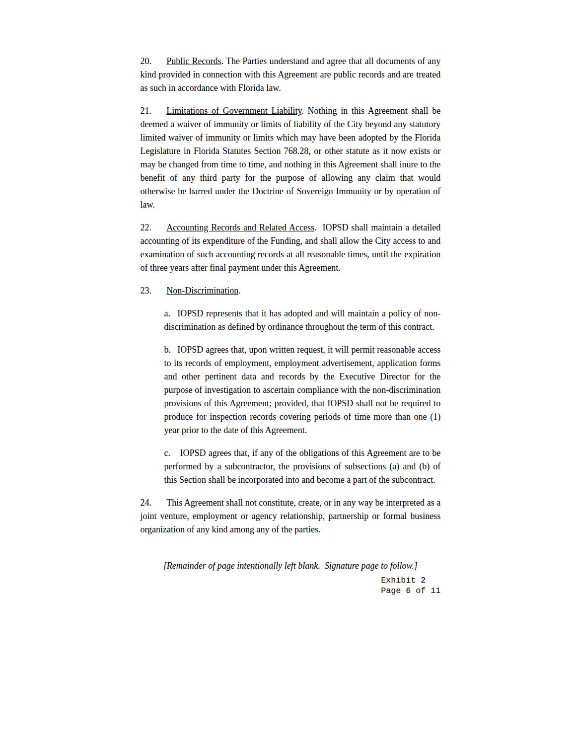20. Public Records. The Parties understand and agree that all documents of any kind provided in connection with this Agreement are public records and are treated as such in accordance with Florida law.
21. Limitations of Government Liability. Nothing in this Agreement shall be deemed a waiver of immunity or limits of liability of the City beyond any statutory limited waiver of immunity or limits which may have been adopted by the Florida Legislature in Florida Statutes Section 768.28, or other statute as it now exists or may be changed from time to time, and nothing in this Agreement shall inure to the benefit of any third party for the purpose of allowing any claim that would otherwise be barred under the Doctrine of Sovereign Immunity or by operation of law.
22. Accounting Records and Related Access. IOPSD shall maintain a detailed accounting of its expenditure of the Funding, and shall allow the City access to and examination of such accounting records at all reasonable times, until the expiration of three years after final payment under this Agreement.
23. Non-Discrimination.
a. IOPSD represents that it has adopted and will maintain a policy of non-discrimination as defined by ordinance throughout the term of this contract.
b. IOPSD agrees that, upon written request, it will permit reasonable access to its records of employment, employment advertisement, application forms and other pertinent data and records by the Executive Director for the purpose of investigation to ascertain compliance with the non-discrimination provisions of this Agreement; provided, that IOPSD shall not be required to produce for inspection records covering periods of time more than one (1) year prior to the date of this Agreement.
c. IOPSD agrees that, if any of the obligations of this Agreement are to be performed by a subcontractor, the provisions of subsections (a) and (b) of this Section shall be incorporated into and become a part of the subcontract.
24. This Agreement shall not constitute, create, or in any way be interpreted as a joint venture, employment or agency relationship, partnership or formal business organization of any kind among any of the parties.
[Remainder of page intentionally left blank. Signature page to follow.]
Exhibit 2 Page 6 of 11